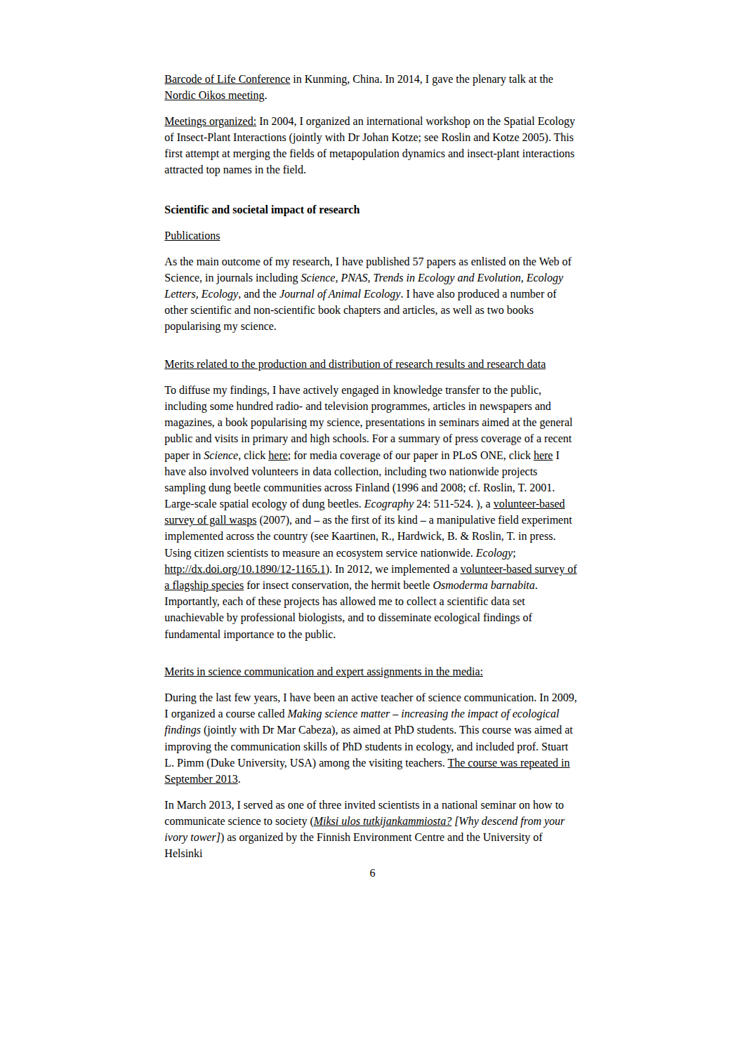Barcode of Life Conference in Kunming, China. In 2014, I gave the plenary talk at the Nordic Oikos meeting.
Meetings organized: In 2004, I organized an international workshop on the Spatial Ecology of Insect-Plant Interactions (jointly with Dr Johan Kotze; see Roslin and Kotze 2005). This first attempt at merging the fields of metapopulation dynamics and insect-plant interactions attracted top names in the field.
Scientific and societal impact of research
Publications
As the main outcome of my research, I have published 57 papers as enlisted on the Web of Science, in journals including Science, PNAS, Trends in Ecology and Evolution, Ecology Letters, Ecology, and the Journal of Animal Ecology. I have also produced a number of other scientific and non-scientific book chapters and articles, as well as two books popularising my science.
Merits related to the production and distribution of research results and research data
To diffuse my findings, I have actively engaged in knowledge transfer to the public, including some hundred radio- and television programmes, articles in newspapers and magazines, a book popularising my science, presentations in seminars aimed at the general public and visits in primary and high schools. For a summary of press coverage of a recent paper in Science, click here; for media coverage of our paper in PLoS ONE, click here I have also involved volunteers in data collection, including two nationwide projects sampling dung beetle communities across Finland (1996 and 2008; cf. Roslin, T. 2001. Large-scale spatial ecology of dung beetles. Ecography 24: 511-524. ), a volunteer-based survey of gall wasps (2007), and – as the first of its kind – a manipulative field experiment implemented across the country (see Kaartinen, R., Hardwick, B. & Roslin, T. in press. Using citizen scientists to measure an ecosystem service nationwide. Ecology; http://dx.doi.org/10.1890/12-1165.1). In 2012, we implemented a volunteer-based survey of a flagship species for insect conservation, the hermit beetle Osmoderma barnabita. Importantly, each of these projects has allowed me to collect a scientific data set unachievable by professional biologists, and to disseminate ecological findings of fundamental importance to the public.
Merits in science communication and expert assignments in the media:
During the last few years, I have been an active teacher of science communication. In 2009, I organized a course called Making science matter – increasing the impact of ecological findings (jointly with Dr Mar Cabeza), as aimed at PhD students. This course was aimed at improving the communication skills of PhD students in ecology, and included prof. Stuart L. Pimm (Duke University, USA) among the visiting teachers. The course was repeated in September 2013.
In March 2013, I served as one of three invited scientists in a national seminar on how to communicate science to society (Miksi ulos tutkijankammiosta? [Why descend from your ivory tower]) as organized by the Finnish Environment Centre and the University of Helsinki
6